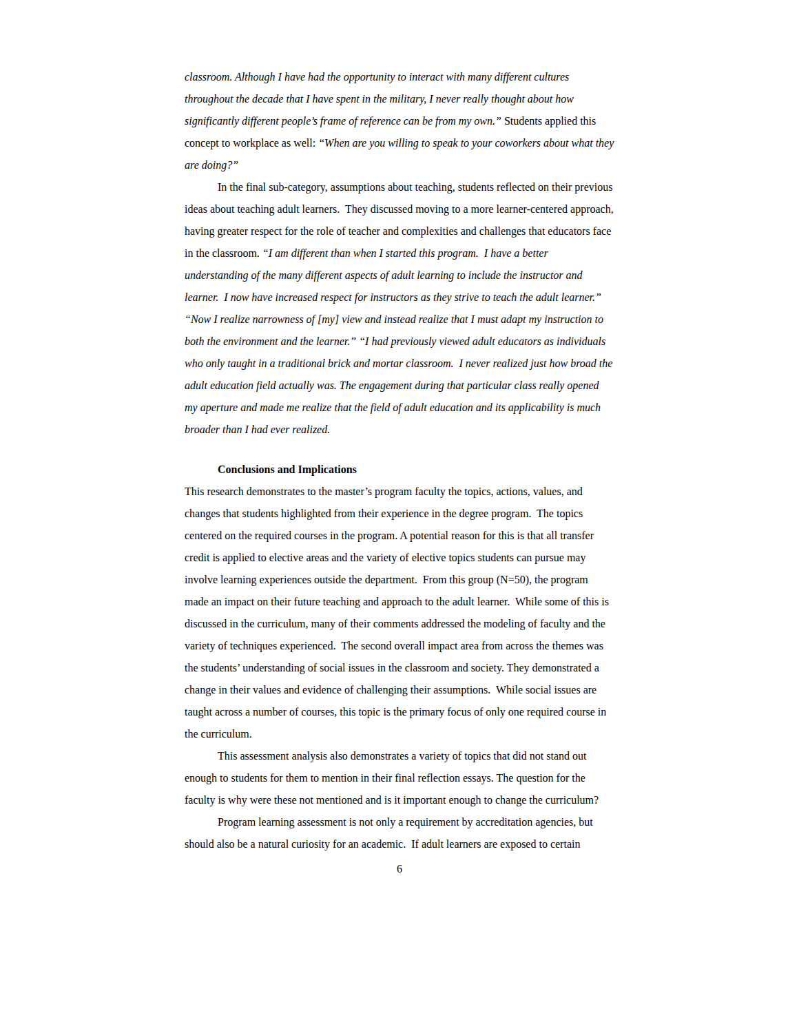classroom. Although I have had the opportunity to interact with many different cultures throughout the decade that I have spent in the military, I never really thought about how significantly different people’s frame of reference can be from my own.” Students applied this concept to workplace as well: “When are you willing to speak to your coworkers about what they are doing?”
In the final sub-category, assumptions about teaching, students reflected on their previous ideas about teaching adult learners. They discussed moving to a more learner-centered approach, having greater respect for the role of teacher and complexities and challenges that educators face in the classroom. “I am different than when I started this program. I have a better understanding of the many different aspects of adult learning to include the instructor and learner. I now have increased respect for instructors as they strive to teach the adult learner.” “Now I realize narrowness of [my] view and instead realize that I must adapt my instruction to both the environment and the learner.” “I had previously viewed adult educators as individuals who only taught in a traditional brick and mortar classroom. I never realized just how broad the adult education field actually was. The engagement during that particular class really opened my aperture and made me realize that the field of adult education and its applicability is much broader than I had ever realized.
Conclusions and Implications
This research demonstrates to the master’s program faculty the topics, actions, values, and changes that students highlighted from their experience in the degree program. The topics centered on the required courses in the program. A potential reason for this is that all transfer credit is applied to elective areas and the variety of elective topics students can pursue may involve learning experiences outside the department. From this group (N=50), the program made an impact on their future teaching and approach to the adult learner. While some of this is discussed in the curriculum, many of their comments addressed the modeling of faculty and the variety of techniques experienced. The second overall impact area from across the themes was the students’ understanding of social issues in the classroom and society. They demonstrated a change in their values and evidence of challenging their assumptions. While social issues are taught across a number of courses, this topic is the primary focus of only one required course in the curriculum.
This assessment analysis also demonstrates a variety of topics that did not stand out enough to students for them to mention in their final reflection essays. The question for the faculty is why were these not mentioned and is it important enough to change the curriculum?
Program learning assessment is not only a requirement by accreditation agencies, but should also be a natural curiosity for an academic. If adult learners are exposed to certain
6